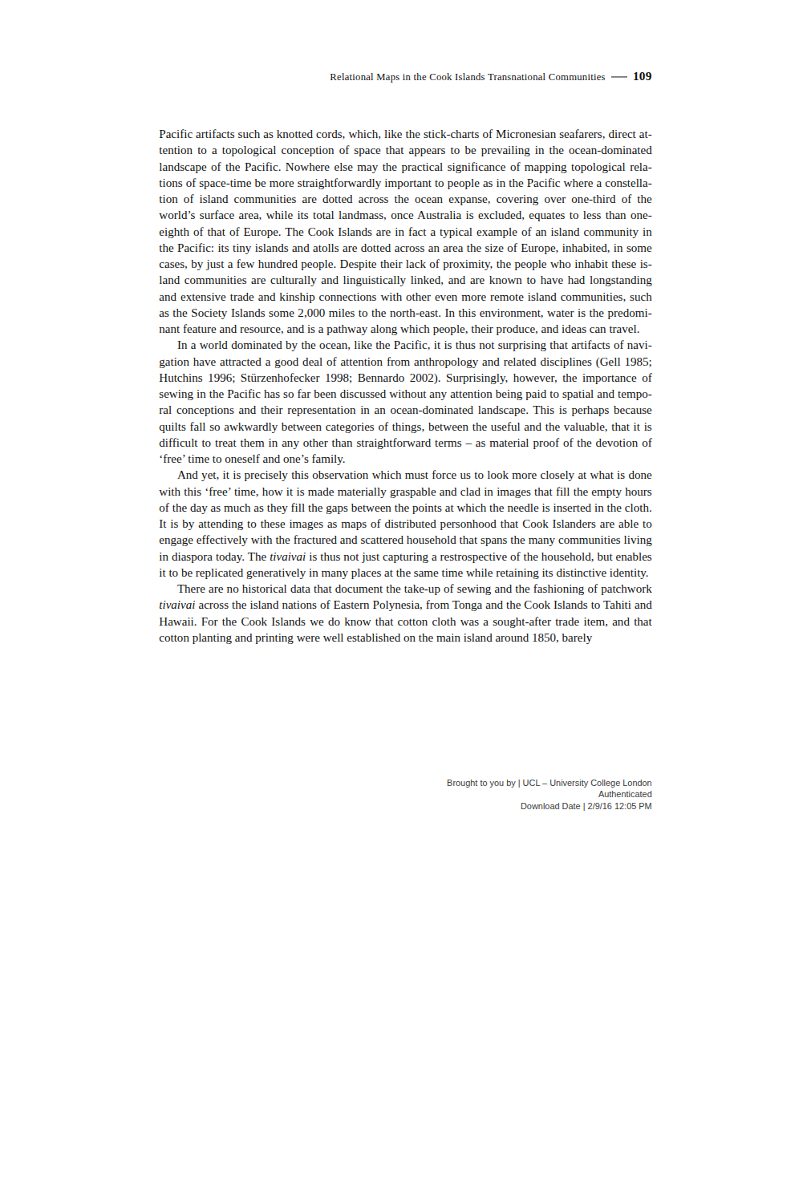Relational Maps in the Cook Islands Transnational Communities 109
Pacific artifacts such as knotted cords, which, like the stick-charts of Micronesian seafarers, direct attention to a topological conception of space that appears to be prevailing in the ocean-dominated landscape of the Pacific. Nowhere else may the practical significance of mapping topological relations of space-time be more straightforwardly important to people as in the Pacific where a constellation of island communities are dotted across the ocean expanse, covering over one-third of the world’s surface area, while its total landmass, once Australia is excluded, equates to less than one-eighth of that of Europe. The Cook Islands are in fact a typical example of an island community in the Pacific: its tiny islands and atolls are dotted across an area the size of Europe, inhabited, in some cases, by just a few hundred people. Despite their lack of proximity, the people who inhabit these island communities are culturally and linguistically linked, and are known to have had longstanding and extensive trade and kinship connections with other even more remote island communities, such as the Society Islands some 2,000 miles to the north-east. In this environment, water is the predominant feature and resource, and is a pathway along which people, their produce, and ideas can travel.
In a world dominated by the ocean, like the Pacific, it is thus not surprising that artifacts of navigation have attracted a good deal of attention from anthropology and related disciplines (Gell 1985; Hutchins 1996; Stürzenhofecker 1998; Bennardo 2002). Surprisingly, however, the importance of sewing in the Pacific has so far been discussed without any attention being paid to spatial and temporal conceptions and their representation in an ocean-dominated landscape. This is perhaps because quilts fall so awkwardly between categories of things, between the useful and the valuable, that it is difficult to treat them in any other than straightforward terms – as material proof of the devotion of ‘free’ time to oneself and one’s family.
And yet, it is precisely this observation which must force us to look more closely at what is done with this ‘free’ time, how it is made materially graspable and clad in images that fill the empty hours of the day as much as they fill the gaps between the points at which the needle is inserted in the cloth. It is by attending to these images as maps of distributed personhood that Cook Islanders are able to engage effectively with the fractured and scattered household that spans the many communities living in diaspora today. The tivaivai is thus not just capturing a restrospective of the household, but enables it to be replicated generatively in many places at the same time while retaining its distinctive identity.
There are no historical data that document the take-up of sewing and the fashioning of patchwork tivaivai across the island nations of Eastern Polynesia, from Tonga and the Cook Islands to Tahiti and Hawaii. For the Cook Islands we do know that cotton cloth was a sought-after trade item, and that cotton planting and printing were well established on the main island around 1850, barely
Brought to you by | UCL – University College London Authenticated Download Date | 2/9/16 12:05 PM